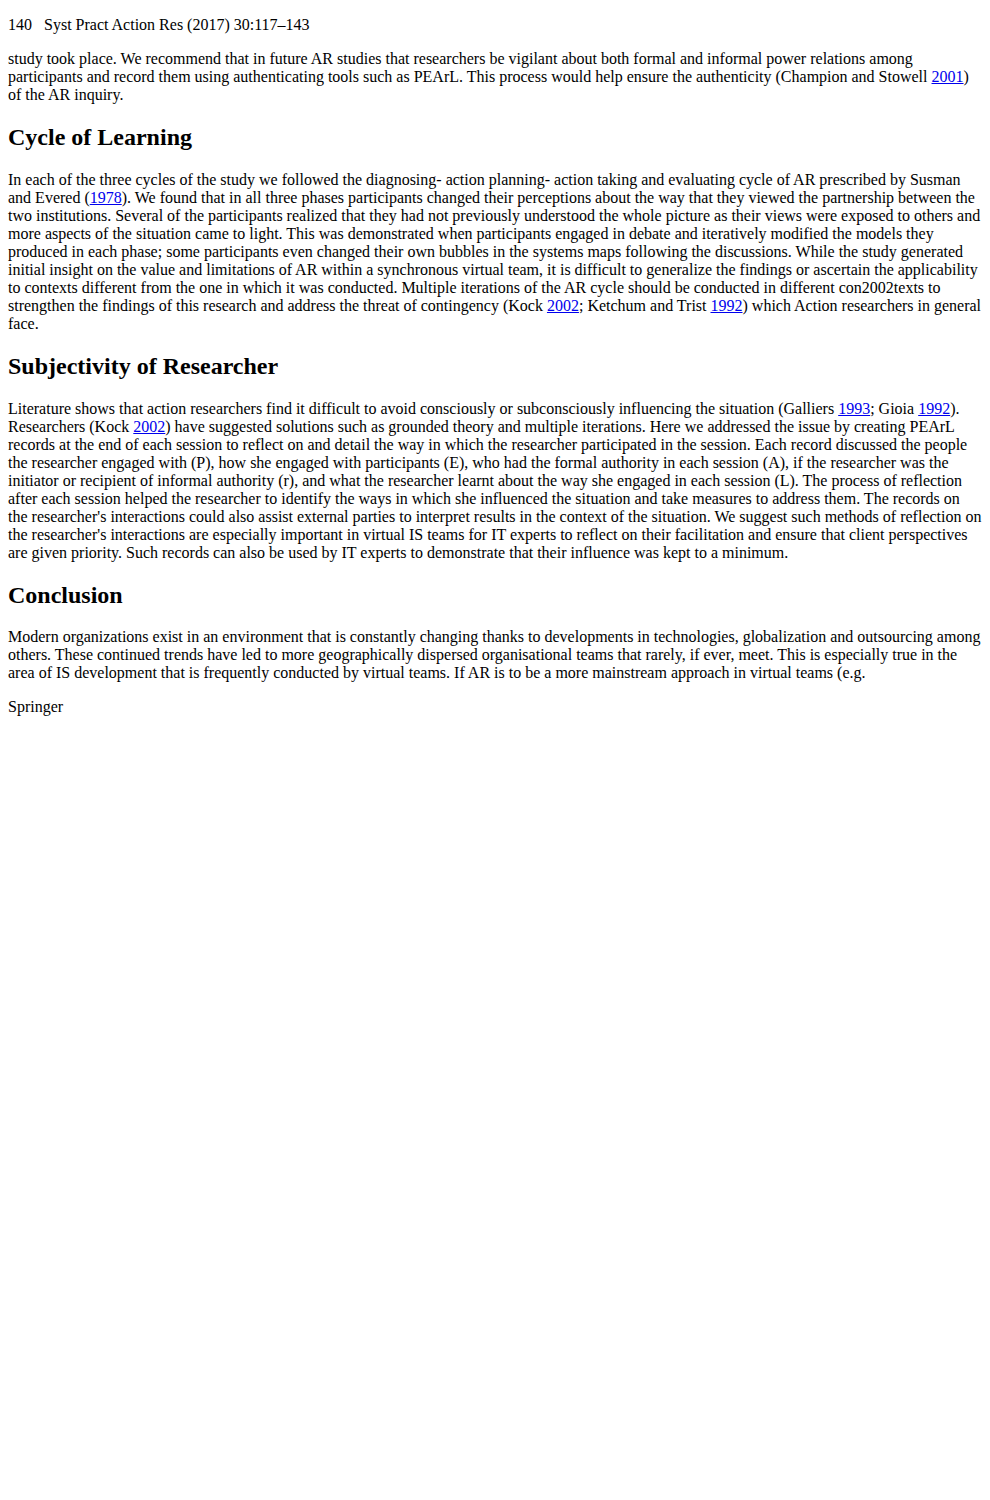140 Syst Pract Action Res (2017) 30:117–143
study took place. We recommend that in future AR studies that researchers be vigilant about both formal and informal power relations among participants and record them using authenticating tools such as PEArL. This process would help ensure the authenticity (Champion and Stowell 2001) of the AR inquiry.
Cycle of Learning
In each of the three cycles of the study we followed the diagnosing- action planning- action taking and evaluating cycle of AR prescribed by Susman and Evered (1978). We found that in all three phases participants changed their perceptions about the way that they viewed the partnership between the two institutions. Several of the participants realized that they had not previously understood the whole picture as their views were exposed to others and more aspects of the situation came to light. This was demonstrated when participants engaged in debate and iteratively modified the models they produced in each phase; some participants even changed their own bubbles in the systems maps following the discussions. While the study generated initial insight on the value and limitations of AR within a synchronous virtual team, it is difficult to generalize the findings or ascertain the applicability to contexts different from the one in which it was conducted. Multiple iterations of the AR cycle should be conducted in different con2002texts to strengthen the findings of this research and address the threat of contingency (Kock 2002; Ketchum and Trist 1992) which Action researchers in general face.
Subjectivity of Researcher
Literature shows that action researchers find it difficult to avoid consciously or subconsciously influencing the situation (Galliers 1993; Gioia 1992). Researchers (Kock 2002) have suggested solutions such as grounded theory and multiple iterations. Here we addressed the issue by creating PEArL records at the end of each session to reflect on and detail the way in which the researcher participated in the session. Each record discussed the people the researcher engaged with (P), how she engaged with participants (E), who had the formal authority in each session (A), if the researcher was the initiator or recipient of informal authority (r), and what the researcher learnt about the way she engaged in each session (L). The process of reflection after each session helped the researcher to identify the ways in which she influenced the situation and take measures to address them. The records on the researcher's interactions could also assist external parties to interpret results in the context of the situation. We suggest such methods of reflection on the researcher's interactions are especially important in virtual IS teams for IT experts to reflect on their facilitation and ensure that client perspectives are given priority. Such records can also be used by IT experts to demonstrate that their influence was kept to a minimum.
Conclusion
Modern organizations exist in an environment that is constantly changing thanks to developments in technologies, globalization and outsourcing among others. These continued trends have led to more geographically dispersed organisational teams that rarely, if ever, meet. This is especially true in the area of IS development that is frequently conducted by virtual teams. If AR is to be a more mainstream approach in virtual teams (e.g.
Springer